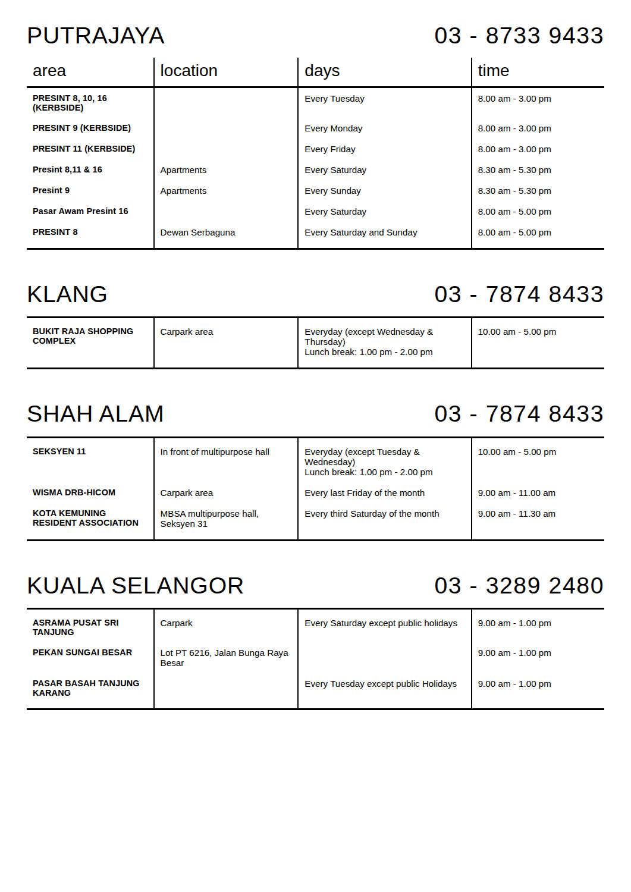PUTRAJAYA
03 - 8733 9433
| area | location | days | time |
| --- | --- | --- | --- |
| PRESINT 8, 10, 16 (Kerbside) | | Every Tuesday | 8.00 am - 3.00 pm |
| PRESINT 9 (Kerbside) | | Every Monday | 8.00 am - 3.00 pm |
| PRESINT 11 (Kerbside) | | Every Friday | 8.00 am - 3.00 pm |
| Presint 8,11 & 16 | Apartments | Every Saturday | 8.30 am - 5.30 pm |
| Presint 9 | Apartments | Every Sunday | 8.30 am - 5.30 pm |
| Pasar Awam Presint 16 | | Every Saturday | 8.00 am - 5.00 pm |
| PRESINT 8 | Dewan Serbaguna | Every Saturday and Sunday | 8.00 am - 5.00 pm |
KLANG
03 - 7874 8433
| BUKIT RAJA SHOPPING COMPLEX | Carpark area | Everyday (except Wednesday & Thursday) Lunch break: 1.00 pm - 2.00 pm | 10.00 am - 5.00 pm |
SHAH ALAM
03 - 7874 8433
| SEKSYEN 11 | In front of multipurpose hall | Everyday (except Tuesday & Wednesday) Lunch break: 1.00 pm - 2.00 pm | 10.00 am - 5.00 pm |
| WISMA DRB-HICOM | Carpark area | Every last Friday of the month | 9.00 am - 11.00 am |
| KOTA KEMUNING RESIDENT ASSOCIATION | MBSA multipurpose hall, Seksyen 31 | Every third Saturday of the month | 9.00 am - 11.30 am |
KUALA SELANGOR
03 - 3289 2480
| ASRAMA PUSAT SRI TANJUNG | Carpark | Every Saturday except public holidays | 9.00 am - 1.00 pm |
| PEKAN SUNGAI BESAR | Lot PT 6216, Jalan Bunga Raya Besar | | 9.00 am - 1.00 pm |
| PASAR BASAH TANJUNG KARANG | | Every Tuesday except public Holidays | 9.00 am - 1.00 pm |